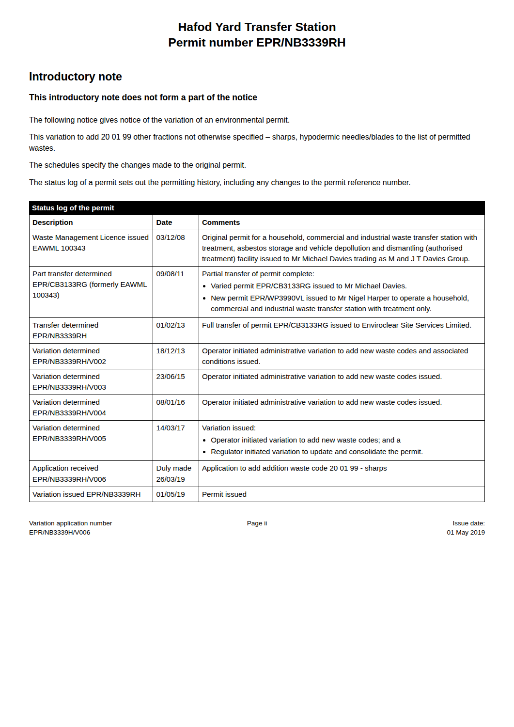Hafod Yard Transfer Station
Permit number EPR/NB3339RH
Introductory note
This introductory note does not form a part of the notice
The following notice gives notice of the variation of an environmental permit.
This variation to add 20 01 99 other fractions not otherwise specified – sharps, hypodermic needles/blades to the list of permitted wastes.
The schedules specify the changes made to the original permit.
The status log of a permit sets out the permitting history, including any changes to the permit reference number.
Status log of the permit
| Description | Date | Comments |
| --- | --- | --- |
| Waste Management Licence issued EAWML 100343 | 03/12/08 | Original permit for a household, commercial and industrial waste transfer station with treatment, asbestos storage and vehicle depollution and dismantling (authorised treatment) facility issued to Mr Michael Davies trading as M and J T Davies Group. |
| Part transfer determined EPR/CB3133RG (formerly EAWML 100343) | 09/08/11 | Partial transfer of permit complete: Varied permit EPR/CB3133RG issued to Mr Michael Davies. New permit EPR/WP3990VL issued to Mr Nigel Harper to operate a household, commercial and industrial waste transfer station with treatment only. |
| Transfer determined EPR/NB3339RH | 01/02/13 | Full transfer of permit EPR/CB3133RG issued to Enviroclear Site Services Limited. |
| Variation determined EPR/NB3339RH/V002 | 18/12/13 | Operator initiated administrative variation to add new waste codes and associated conditions issued. |
| Variation determined EPR/NB3339RH/V003 | 23/06/15 | Operator initiated administrative variation to add new waste codes issued. |
| Variation determined EPR/NB3339RH/V004 | 08/01/16 | Operator initiated administrative variation to add new waste codes issued. |
| Variation determined EPR/NB3339RH/V005 | 14/03/17 | Variation issued: Operator initiated variation to add new waste codes; and a Regulator initiated variation to update and consolidate the permit. |
| Application received EPR/NB3339RH/V006 | Duly made 26/03/19 | Application to add addition waste code 20 01 99 - sharps |
| Variation issued EPR/NB3339RH | 01/05/19 | Permit issued |
Variation application number
EPR/NB3339H/V006
Page ii
Issue date:
01 May 2019